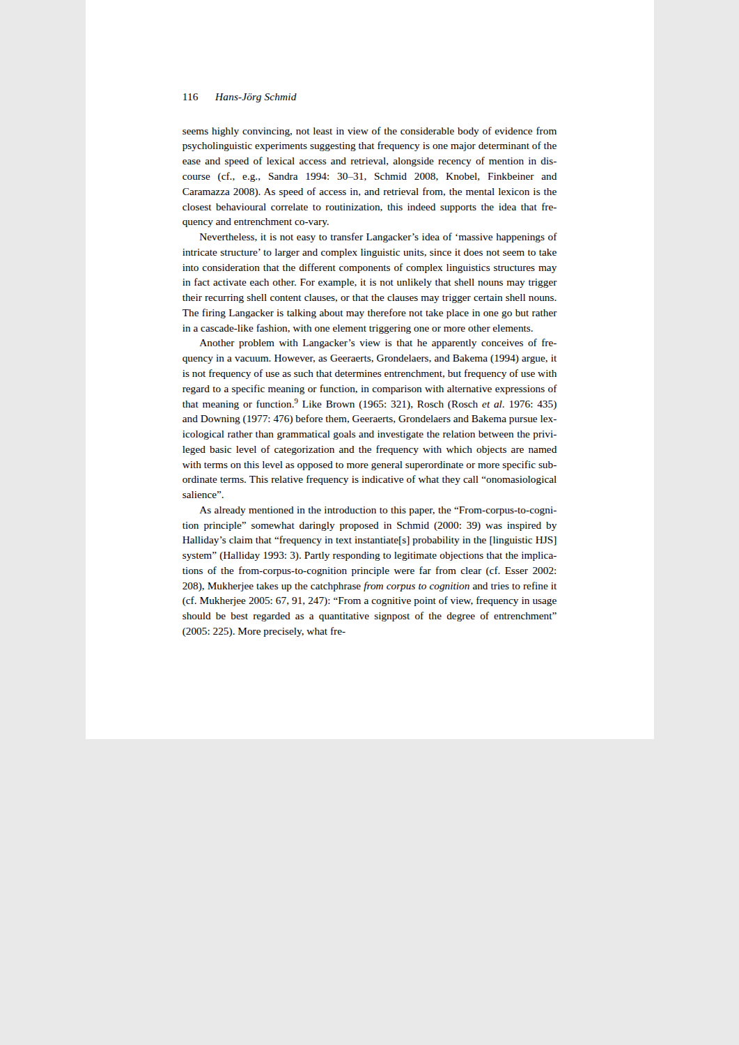116 Hans-Jörg Schmid
seems highly convincing, not least in view of the considerable body of evidence from psycholinguistic experiments suggesting that frequency is one major determinant of the ease and speed of lexical access and retrieval, alongside recency of mention in discourse (cf., e.g., Sandra 1994: 30–31, Schmid 2008, Knobel, Finkbeiner and Caramazza 2008). As speed of access in, and retrieval from, the mental lexicon is the closest behavioural correlate to routinization, this indeed supports the idea that frequency and entrenchment co-vary.
Nevertheless, it is not easy to transfer Langacker’s idea of ‘massive happenings of intricate structure’ to larger and complex linguistic units, since it does not seem to take into consideration that the different components of complex linguistics structures may in fact activate each other. For example, it is not unlikely that shell nouns may trigger their recurring shell content clauses, or that the clauses may trigger certain shell nouns. The firing Langacker is talking about may therefore not take place in one go but rather in a cascade-like fashion, with one element triggering one or more other elements.
Another problem with Langacker’s view is that he apparently conceives of frequency in a vacuum. However, as Geeraerts, Grondelaers, and Bakema (1994) argue, it is not frequency of use as such that determines entrenchment, but frequency of use with regard to a specific meaning or function, in comparison with alternative expressions of that meaning or function.9 Like Brown (1965: 321), Rosch (Rosch et al. 1976: 435) and Downing (1977: 476) before them, Geeraerts, Grondelaers and Bakema pursue lexicological rather than grammatical goals and investigate the relation between the privileged basic level of categorization and the frequency with which objects are named with terms on this level as opposed to more general superordinate or more specific subordinate terms. This relative frequency is indicative of what they call “onomasiological salience”.
As already mentioned in the introduction to this paper, the “From-corpus-to-cognition principle” somewhat daringly proposed in Schmid (2000: 39) was inspired by Halliday’s claim that “frequency in text instantiate[s] probability in the [linguistic HJS] system” (Halliday 1993: 3). Partly responding to legitimate objections that the implications of the from-corpus-to-cognition principle were far from clear (cf. Esser 2002: 208), Mukherjee takes up the catchphrase from corpus to cognition and tries to refine it (cf. Mukherjee 2005: 67, 91, 247): “From a cognitive point of view, frequency in usage should be best regarded as a quantitative signpost of the degree of entrenchment” (2005: 225). More precisely, what fre-